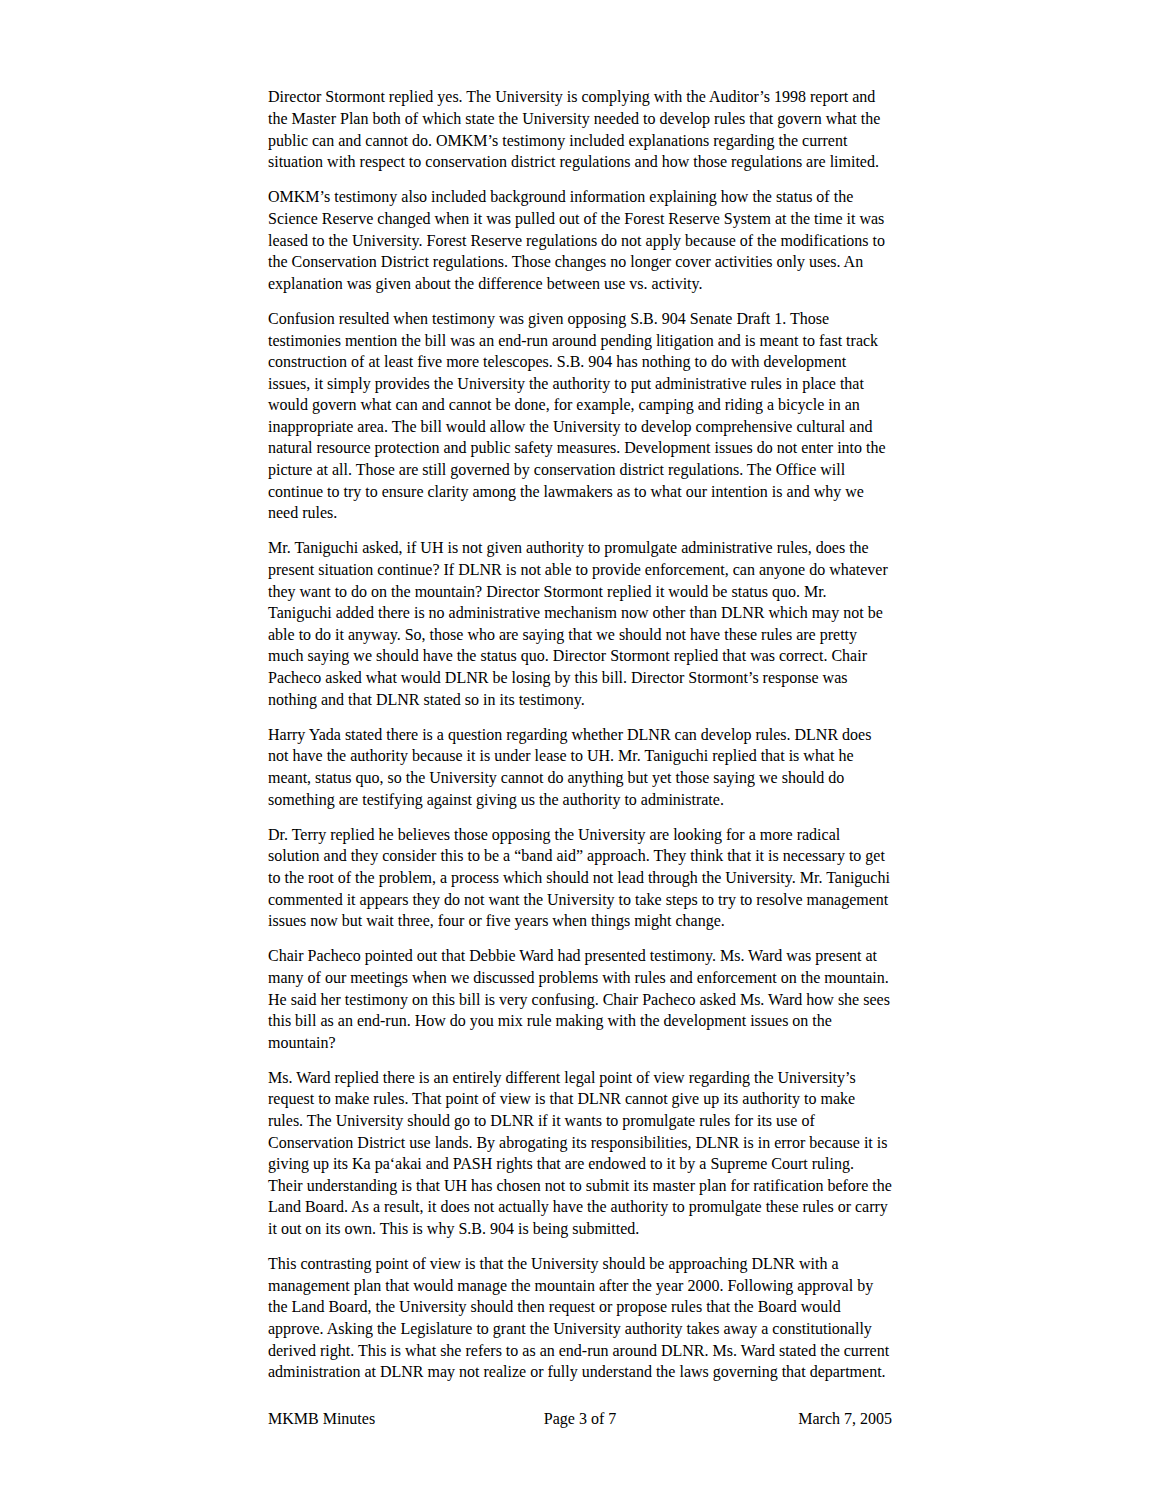Director Stormont replied yes. The University is complying with the Auditor’s 1998 report and the Master Plan both of which state the University needed to develop rules that govern what the public can and cannot do. OMKM’s testimony included explanations regarding the current situation with respect to conservation district regulations and how those regulations are limited.
OMKM’s testimony also included background information explaining how the status of the Science Reserve changed when it was pulled out of the Forest Reserve System at the time it was leased to the University. Forest Reserve regulations do not apply because of the modifications to the Conservation District regulations. Those changes no longer cover activities only uses. An explanation was given about the difference between use vs. activity.
Confusion resulted when testimony was given opposing S.B. 904 Senate Draft 1. Those testimonies mention the bill was an end-run around pending litigation and is meant to fast track construction of at least five more telescopes. S.B. 904 has nothing to do with development issues, it simply provides the University the authority to put administrative rules in place that would govern what can and cannot be done, for example, camping and riding a bicycle in an inappropriate area. The bill would allow the University to develop comprehensive cultural and natural resource protection and public safety measures. Development issues do not enter into the picture at all. Those are still governed by conservation district regulations. The Office will continue to try to ensure clarity among the lawmakers as to what our intention is and why we need rules.
Mr. Taniguchi asked, if UH is not given authority to promulgate administrative rules, does the present situation continue? If DLNR is not able to provide enforcement, can anyone do whatever they want to do on the mountain? Director Stormont replied it would be status quo. Mr. Taniguchi added there is no administrative mechanism now other than DLNR which may not be able to do it anyway. So, those who are saying that we should not have these rules are pretty much saying we should have the status quo. Director Stormont replied that was correct. Chair Pacheco asked what would DLNR be losing by this bill. Director Stormont’s response was nothing and that DLNR stated so in its testimony.
Harry Yada stated there is a question regarding whether DLNR can develop rules. DLNR does not have the authority because it is under lease to UH. Mr. Taniguchi replied that is what he meant, status quo, so the University cannot do anything but yet those saying we should do something are testifying against giving us the authority to administrate.
Dr. Terry replied he believes those opposing the University are looking for a more radical solution and they consider this to be a “band aid” approach. They think that it is necessary to get to the root of the problem, a process which should not lead through the University. Mr. Taniguchi commented it appears they do not want the University to take steps to try to resolve management issues now but wait three, four or five years when things might change.
Chair Pacheco pointed out that Debbie Ward had presented testimony. Ms. Ward was present at many of our meetings when we discussed problems with rules and enforcement on the mountain. He said her testimony on this bill is very confusing. Chair Pacheco asked Ms. Ward how she sees this bill as an end-run. How do you mix rule making with the development issues on the mountain?
Ms. Ward replied there is an entirely different legal point of view regarding the University’s request to make rules. That point of view is that DLNR cannot give up its authority to make rules. The University should go to DLNR if it wants to promulgate rules for its use of Conservation District use lands. By abrogating its responsibilities, DLNR is in error because it is giving up its Ka pa‘akai and PASH rights that are endowed to it by a Supreme Court ruling. Their understanding is that UH has chosen not to submit its master plan for ratification before the Land Board. As a result, it does not actually have the authority to promulgate these rules or carry it out on its own. This is why S.B. 904 is being submitted.
This contrasting point of view is that the University should be approaching DLNR with a management plan that would manage the mountain after the year 2000. Following approval by the Land Board, the University should then request or propose rules that the Board would approve. Asking the Legislature to grant the University authority takes away a constitutionally derived right. This is what she refers to as an end-run around DLNR. Ms. Ward stated the current administration at DLNR may not realize or fully understand the laws governing that department.
MKMB Minutes
Page 3 of 7
March 7, 2005